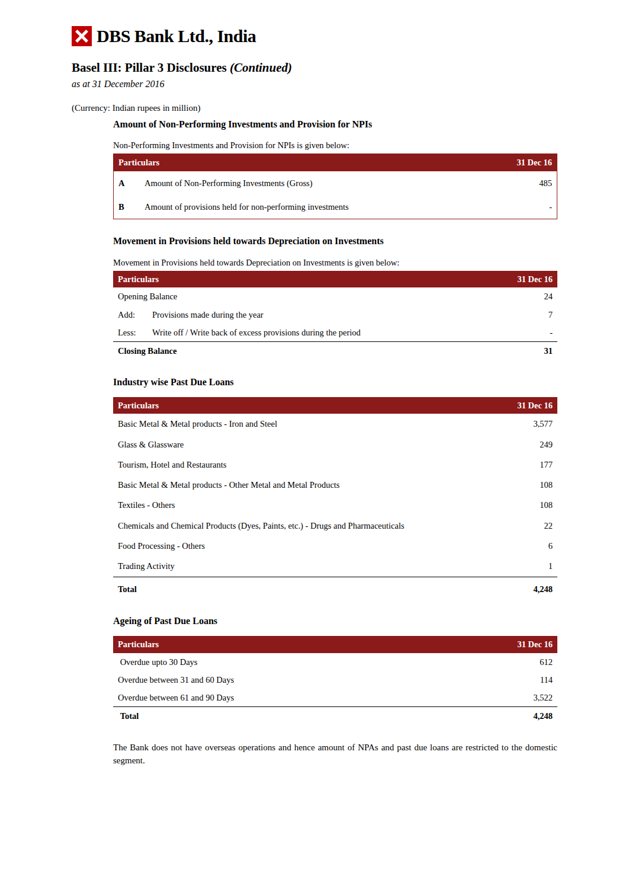DBS Bank Ltd., India
Basel III: Pillar 3 Disclosures (Continued)
as at 31 December 2016
(Currency: Indian rupees in million)
Amount of Non-Performing Investments and Provision for NPIs
Non-Performing Investments and Provision for NPIs is given below:
| Particulars | 31 Dec 16 |
| --- | --- |
| A | Amount of Non-Performing Investments (Gross) | 485 |
| B | Amount of provisions held for non-performing investments | - |
Movement in Provisions held towards Depreciation on Investments
Movement in Provisions held towards Depreciation on Investments is given below:
| Particulars | 31 Dec 16 |
| --- | --- |
| Opening Balance | 24 |
| Add: Provisions made during the year | 7 |
| Less: Write off / Write back of excess provisions during the period | - |
| Closing Balance | 31 |
Industry wise Past Due Loans
| Particulars | 31 Dec 16 |
| --- | --- |
| Basic Metal & Metal products - Iron and Steel | 3,577 |
| Glass & Glassware | 249 |
| Tourism, Hotel and Restaurants | 177 |
| Basic Metal & Metal products - Other Metal and Metal Products | 108 |
| Textiles - Others | 108 |
| Chemicals and Chemical Products (Dyes, Paints, etc.) - Drugs and Pharmaceuticals | 22 |
| Food Processing - Others | 6 |
| Trading Activity | 1 |
| Total | 4,248 |
Ageing of Past Due Loans
| Particulars | 31 Dec 16 |
| --- | --- |
| Overdue upto 30 Days | 612 |
| Overdue between 31 and 60 Days | 114 |
| Overdue between 61 and 90 Days | 3,522 |
| Total | 4,248 |
The Bank does not have overseas operations and hence amount of NPAs and past due loans are restricted to the domestic segment.